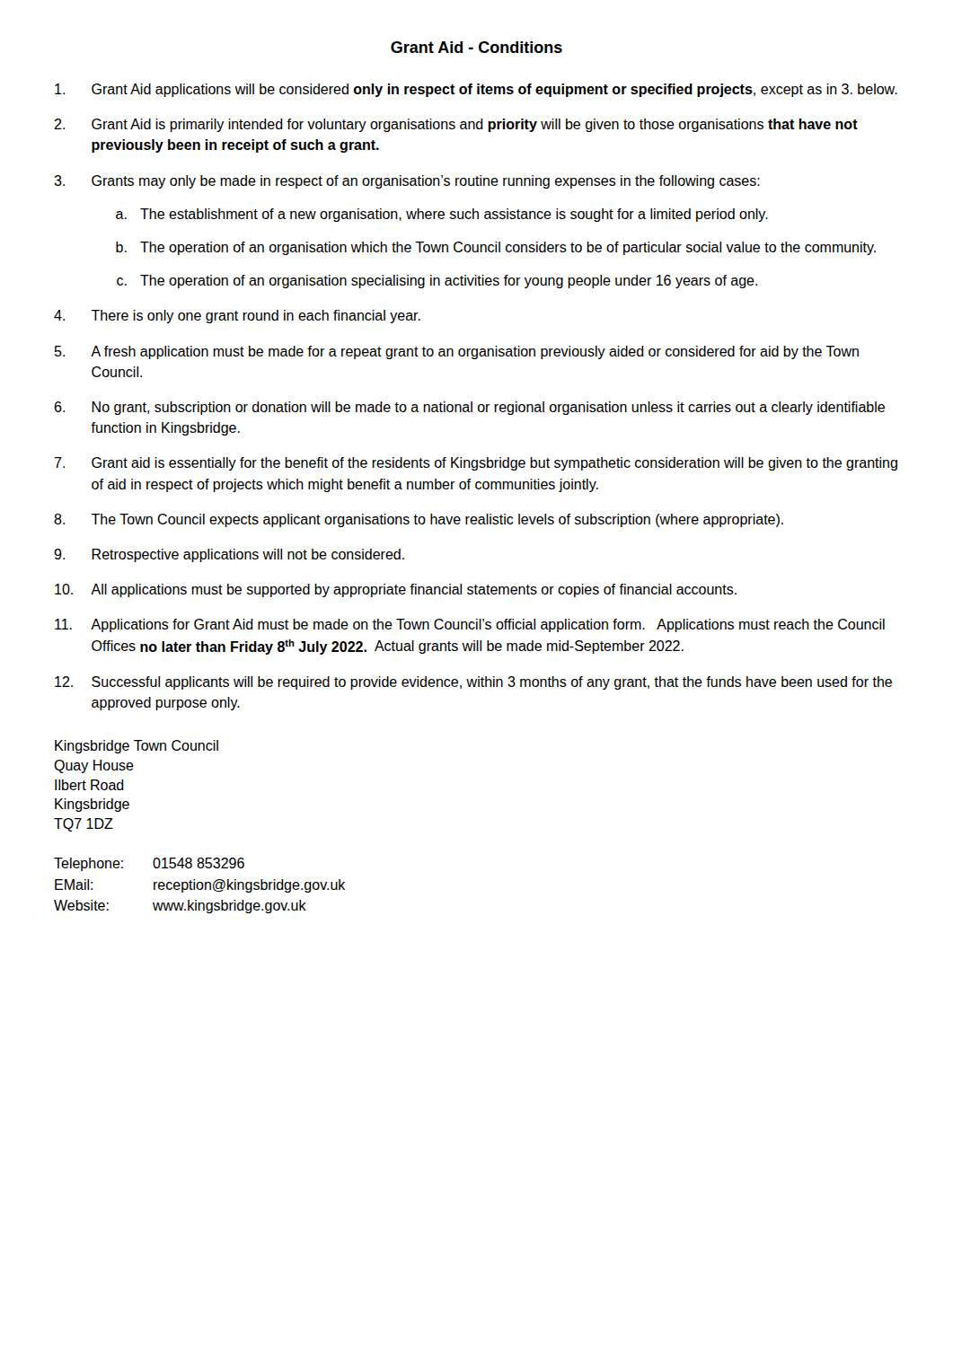Grant Aid - Conditions
1. Grant Aid applications will be considered only in respect of items of equipment or specified projects, except as in 3. below.
2. Grant Aid is primarily intended for voluntary organisations and priority will be given to those organisations that have not previously been in receipt of such a grant.
3. Grants may only be made in respect of an organisation’s routine running expenses in the following cases:
The establishment of a new organisation, where such assistance is sought for a limited period only.
The operation of an organisation which the Town Council considers to be of particular social value to the community.
The operation of an organisation specialising in activities for young people under 16 years of age.
4. There is only one grant round in each financial year.
5. A fresh application must be made for a repeat grant to an organisation previously aided or considered for aid by the Town Council.
6. No grant, subscription or donation will be made to a national or regional organisation unless it carries out a clearly identifiable function in Kingsbridge.
7. Grant aid is essentially for the benefit of the residents of Kingsbridge but sympathetic consideration will be given to the granting of aid in respect of projects which might benefit a number of communities jointly.
8. The Town Council expects applicant organisations to have realistic levels of subscription (where appropriate).
9. Retrospective applications will not be considered.
10. All applications must be supported by appropriate financial statements or copies of financial accounts.
11. Applications for Grant Aid must be made on the Town Council’s official application form. Applications must reach the Council Offices no later than Friday 8th July 2022. Actual grants will be made mid-September 2022.
12. Successful applicants will be required to provide evidence, within 3 months of any grant, that the funds have been used for the approved purpose only.
Kingsbridge Town Council
Quay House
Ilbert Road
Kingsbridge
TQ7 1DZ
| Telephone: | 01548 853296 |
| EMail: | reception@kingsbridge.gov.uk |
| Website: | www.kingsbridge.gov.uk |